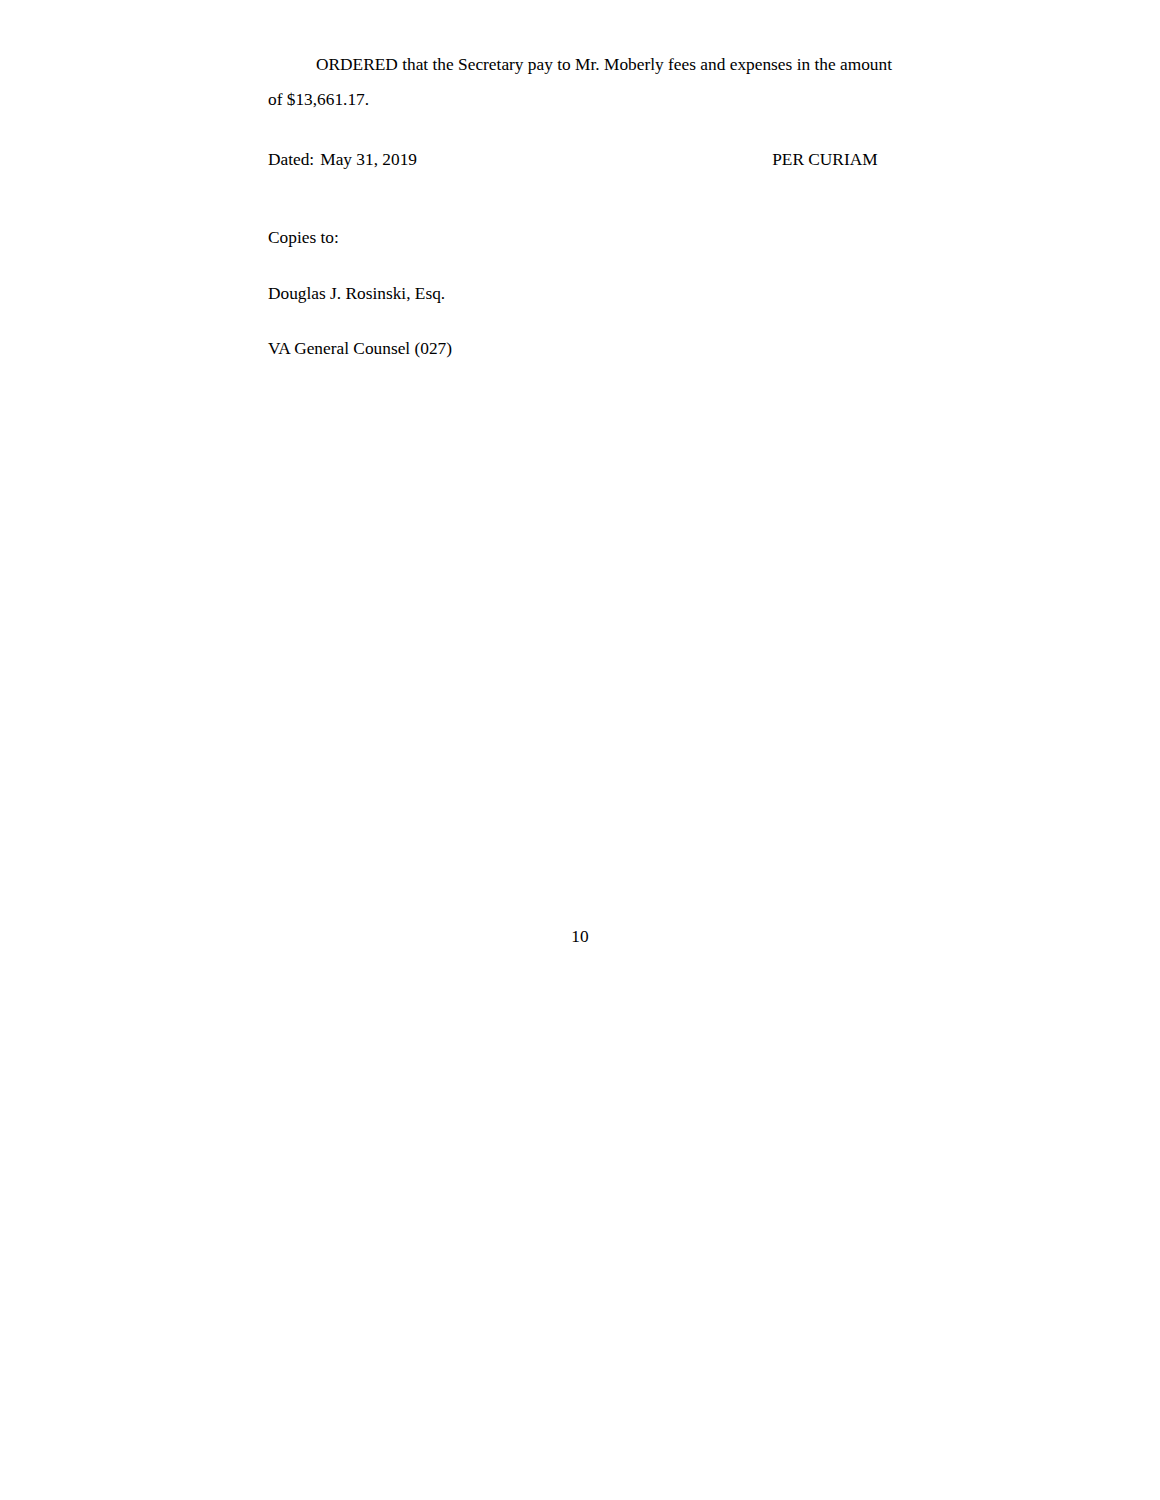ORDERED that the Secretary pay to Mr. Moberly fees and expenses in the amount of $13,661.17.
Dated: May 31, 2019 PER CURIAM
Copies to:
Douglas J. Rosinski, Esq.
VA General Counsel (027)
10